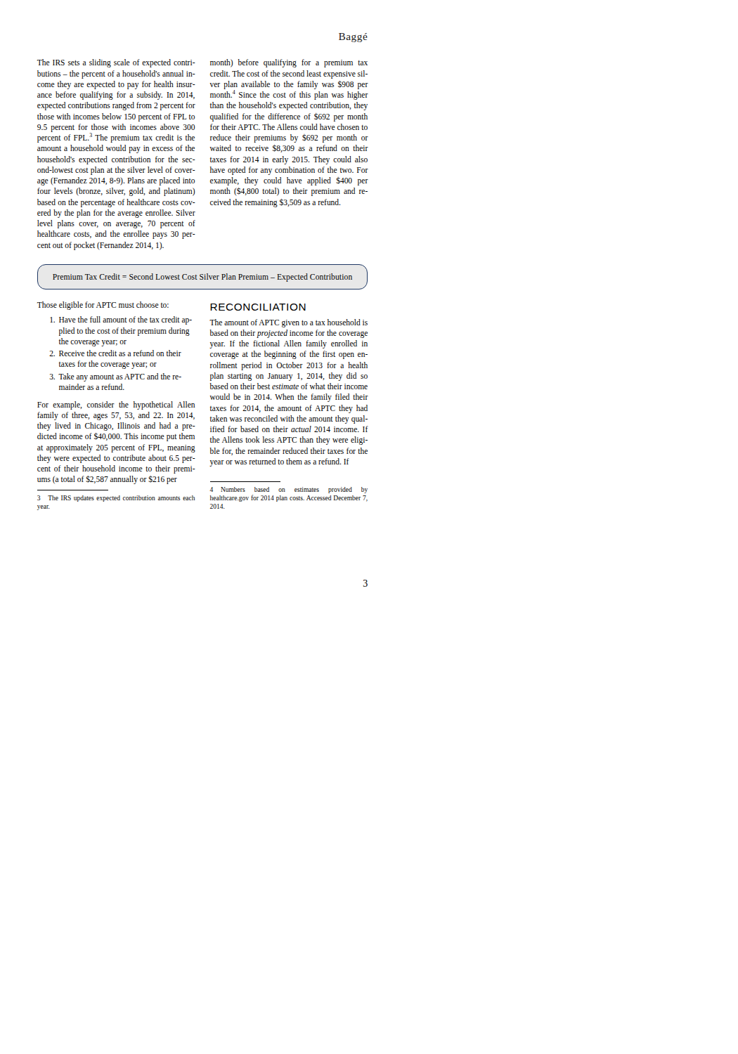Baggé
The IRS sets a sliding scale of expected contributions – the percent of a household's annual income they are expected to pay for health insurance before qualifying for a subsidy. In 2014, expected contributions ranged from 2 percent for those with incomes below 150 percent of FPL to 9.5 percent for those with incomes above 300 percent of FPL.3 The premium tax credit is the amount a household would pay in excess of the household's expected contribution for the second-lowest cost plan at the silver level of coverage (Fernandez 2014, 8-9). Plans are placed into four levels (bronze, silver, gold, and platinum) based on the percentage of healthcare costs covered by the plan for the average enrollee. Silver level plans cover, on average, 70 percent of healthcare costs, and the enrollee pays 30 percent out of pocket (Fernandez 2014, 1).
month) before qualifying for a premium tax credit. The cost of the second least expensive silver plan available to the family was $908 per month.4 Since the cost of this plan was higher than the household's expected contribution, they qualified for the difference of $692 per month for their APTC. The Allens could have chosen to reduce their premiums by $692 per month or waited to receive $8,309 as a refund on their taxes for 2014 in early 2015. They could also have opted for any combination of the two. For example, they could have applied $400 per month ($4,800 total) to their premium and received the remaining $3,509 as a refund.
Premium Tax Credit = Second Lowest Cost Silver Plan Premium – Expected Contribution
Those eligible for APTC must choose to:
Have the full amount of the tax credit applied to the cost of their premium during the coverage year; or
Receive the credit as a refund on their taxes for the coverage year; or
Take any amount as APTC and the remainder as a refund.
For example, consider the hypothetical Allen family of three, ages 57, 53, and 22. In 2014, they lived in Chicago, Illinois and had a predicted income of $40,000. This income put them at approximately 205 percent of FPL, meaning they were expected to contribute about 6.5 percent of their household income to their premiums (a total of $2,587 annually or $216 per
3 The IRS updates expected contribution amounts each year.
RECONCILIATION
The amount of APTC given to a tax household is based on their projected income for the coverage year. If the fictional Allen family enrolled in coverage at the beginning of the first open enrollment period in October 2013 for a health plan starting on January 1, 2014, they did so based on their best estimate of what their income would be in 2014. When the family filed their taxes for 2014, the amount of APTC they had taken was reconciled with the amount they qualified for based on their actual 2014 income. If the Allens took less APTC than they were eligible for, the remainder reduced their taxes for the year or was returned to them as a refund. If
4 Numbers based on estimates provided by healthcare.gov for 2014 plan costs. Accessed December 7, 2014.
3